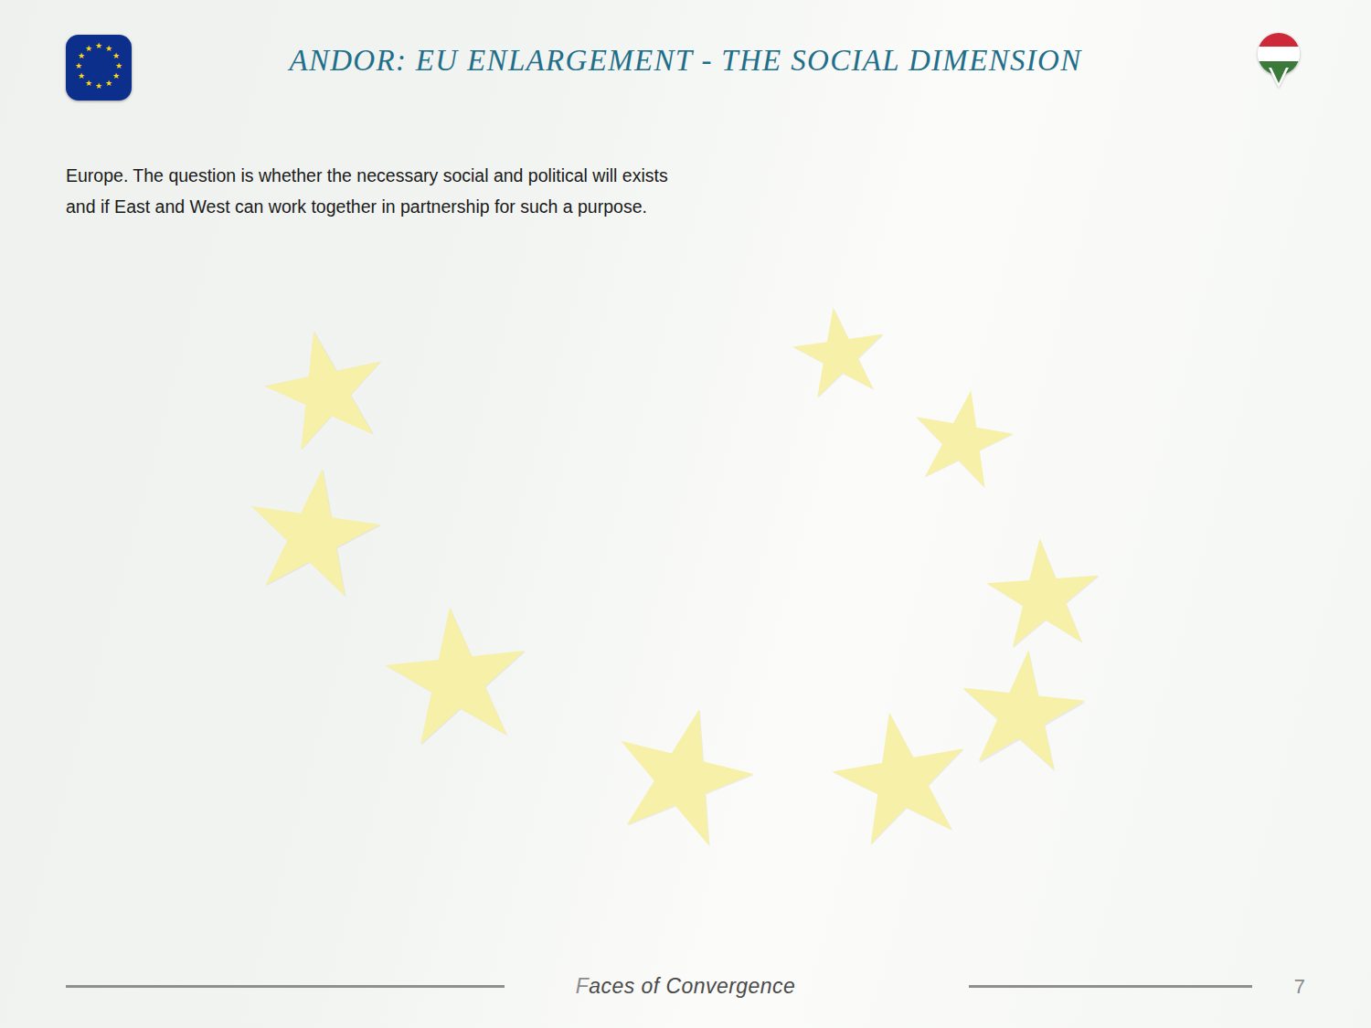★ ★ ★ ★ ★ ★ ★ ★ ★ ★ ★ ★
ANDOR: EU ENLARGEMENT - THE SOCIAL DIMENSION
Europe. The question is whether the necessary social and political will exists and if East and West can work together in partnership for such a purpose.
★ ★ ★ ★ ★ ★ ★ ★ ★
Faces of Convergence
7